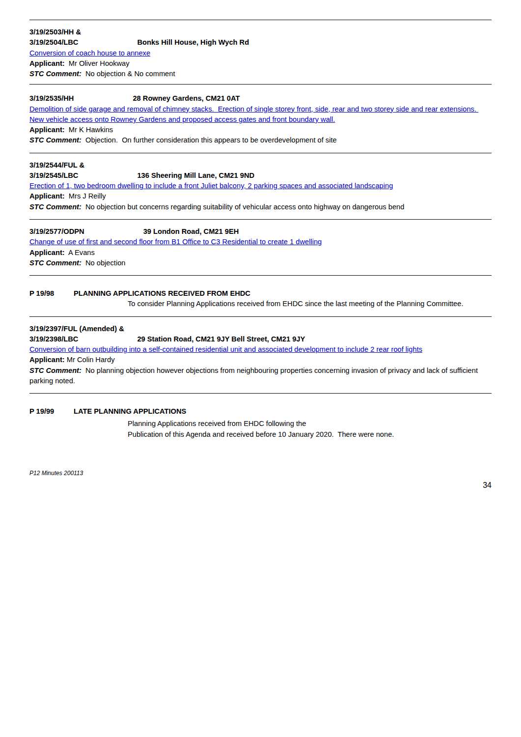3/19/2503/HH &
3/19/2504/LBC Bonks Hill House, High Wych Rd
Conversion of coach house to annexe
Applicant: Mr Oliver Hookway
STC Comment: No objection & No comment
3/19/2535/HH 28 Rowney Gardens, CM21 0AT
Demolition of side garage and removal of chimney stacks. Erection of single storey front, side, rear and two storey side and rear extensions. New vehicle access onto Rowney Gardens and proposed access gates and front boundary wall.
Applicant: Mr K Hawkins
STC Comment: Objection. On further consideration this appears to be overdevelopment of site
3/19/2544/FUL &
3/19/2545/LBC 136 Sheering Mill Lane, CM21 9ND
Erection of 1, two bedroom dwelling to include a front Juliet balcony, 2 parking spaces and associated landscaping
Applicant: Mrs J Reilly
STC Comment: No objection but concerns regarding suitability of vehicular access onto highway on dangerous bend
3/19/2577/ODPN 39 London Road, CM21 9EH
Change of use of first and second floor from B1 Office to C3 Residential to create 1 dwelling
Applicant: A Evans
STC Comment: No objection
P 19/98 PLANNING APPLICATIONS RECEIVED FROM EHDC
To consider Planning Applications received from EHDC since the last meeting of the Planning Committee.
3/19/2397/FUL (Amended) &
3/19/2398/LBC 29 Station Road, CM21 9JY Bell Street, CM21 9JY
Conversion of barn outbuilding into a self-contained residential unit and associated development to include 2 rear roof lights
Applicant: Mr Colin Hardy
STC Comment: No planning objection however objections from neighbouring properties concerning invasion of privacy and lack of sufficient parking noted.
P 19/99 LATE PLANNING APPLICATIONS
Planning Applications received from EHDC following the
Publication of this Agenda and received before 10 January 2020. There were none.
P12 Minutes 200113
34